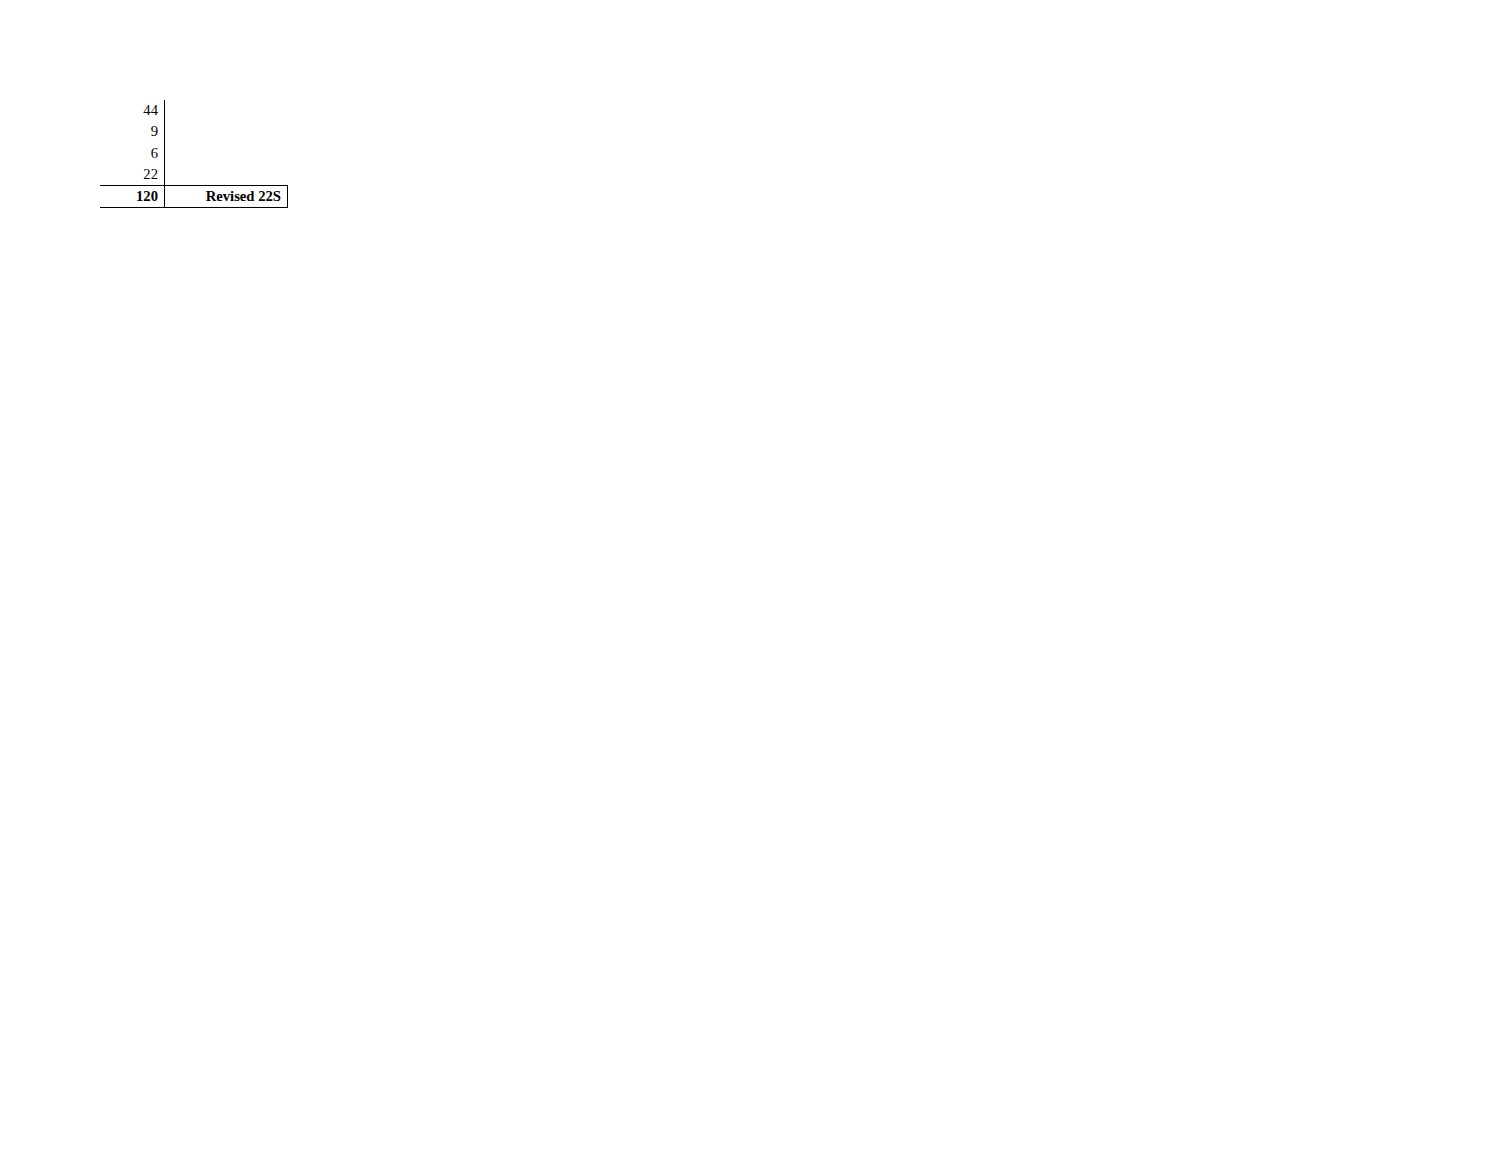| 44 | |
| 9 | |
| 6 | |
| 22 | |
| 120 | Revised 22S |